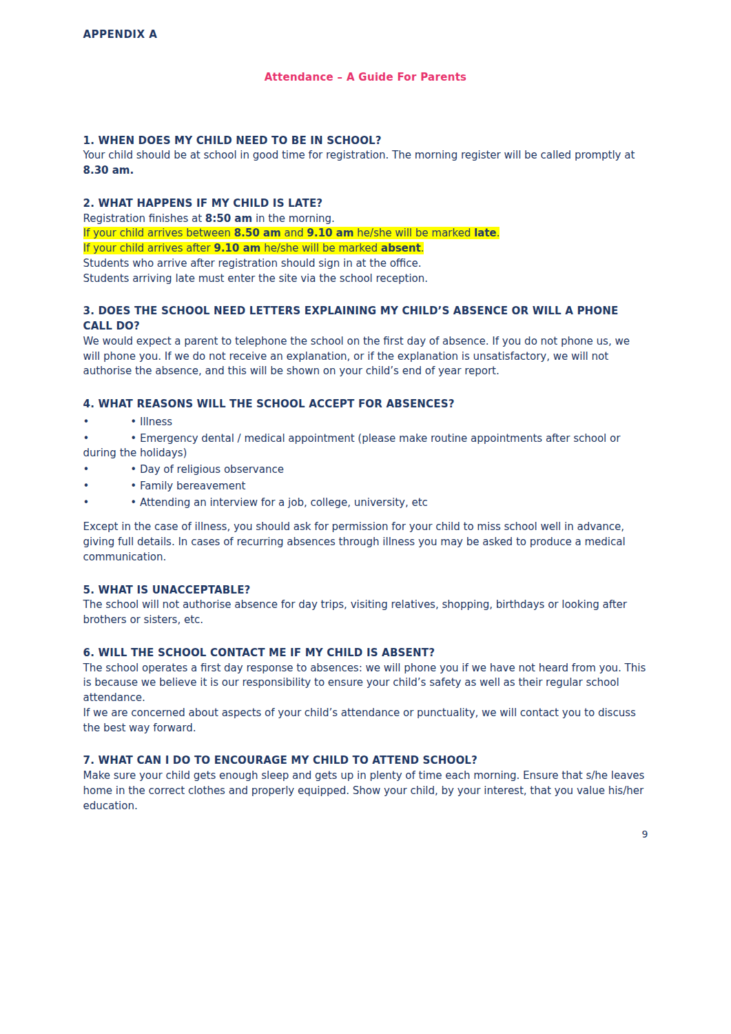APPENDIX A
Attendance – A Guide For Parents
1. WHEN DOES MY CHILD NEED TO BE IN SCHOOL?
Your child should be at school in good time for registration. The morning register will be called promptly at 8.30 am.
2. WHAT HAPPENS IF MY CHILD IS LATE?
Registration finishes at 8:50 am in the morning.
If your child arrives between 8.50 am and 9.10 am he/she will be marked late.
If your child arrives after 9.10 am he/she will be marked absent.
Students who arrive after registration should sign in at the office.
Students arriving late must enter the site via the school reception.
3. DOES THE SCHOOL NEED LETTERS EXPLAINING MY CHILD’S ABSENCE OR WILL A PHONE CALL DO?
We would expect a parent to telephone the school on the first day of absence. If you do not phone us, we will phone you. If we do not receive an explanation, or if the explanation is unsatisfactory, we will not authorise the absence, and this will be shown on your child’s end of year report.
4. WHAT REASONS WILL THE SCHOOL ACCEPT FOR ABSENCES?
• • Illness
• • Emergency dental / medical appointment (please make routine appointments after school or during the holidays)
• • Day of religious observance
• • Family bereavement
• • Attending an interview for a job, college, university, etc
Except in the case of illness, you should ask for permission for your child to miss school well in advance, giving full details. In cases of recurring absences through illness you may be asked to produce a medical communication.
5. WHAT IS UNACCEPTABLE?
The school will not authorise absence for day trips, visiting relatives, shopping, birthdays or looking after brothers or sisters, etc.
6. WILL THE SCHOOL CONTACT ME IF MY CHILD IS ABSENT?
The school operates a first day response to absences: we will phone you if we have not heard from you. This is because we believe it is our responsibility to ensure your child’s safety as well as their regular school attendance.
If we are concerned about aspects of your child’s attendance or punctuality, we will contact you to discuss the best way forward.
7. WHAT CAN I DO TO ENCOURAGE MY CHILD TO ATTEND SCHOOL?
Make sure your child gets enough sleep and gets up in plenty of time each morning. Ensure that s/he leaves home in the correct clothes and properly equipped. Show your child, by your interest, that you value his/her education.
9